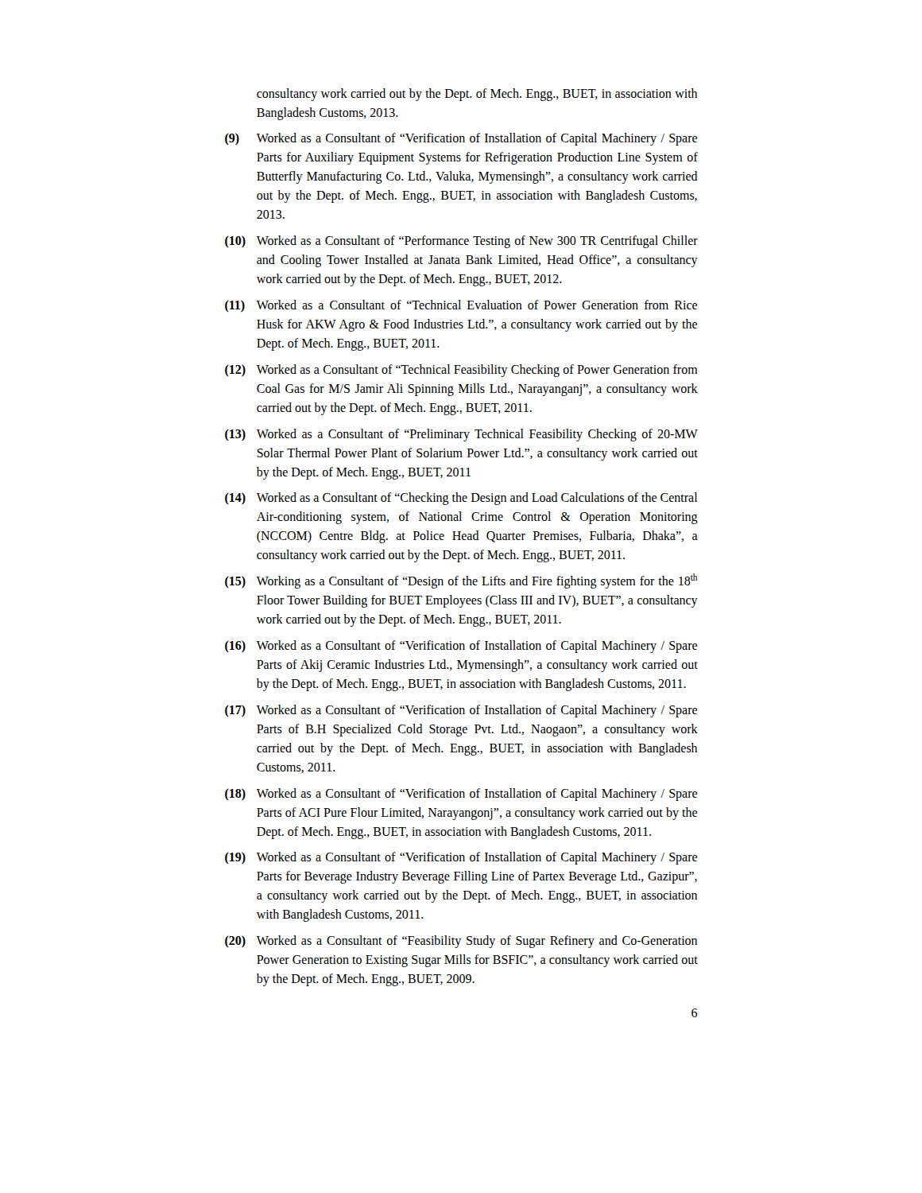consultancy work carried out by the Dept. of Mech. Engg., BUET, in association with Bangladesh Customs, 2013.
(9) Worked as a Consultant of “Verification of Installation of Capital Machinery / Spare Parts for Auxiliary Equipment Systems for Refrigeration Production Line System of Butterfly Manufacturing Co. Ltd., Valuka, Mymensingh”, a consultancy work carried out by the Dept. of Mech. Engg., BUET, in association with Bangladesh Customs, 2013.
(10) Worked as a Consultant of “Performance Testing of New 300 TR Centrifugal Chiller and Cooling Tower Installed at Janata Bank Limited, Head Office”, a consultancy work carried out by the Dept. of Mech. Engg., BUET, 2012.
(11) Worked as a Consultant of “Technical Evaluation of Power Generation from Rice Husk for AKW Agro & Food Industries Ltd.”, a consultancy work carried out by the Dept. of Mech. Engg., BUET, 2011.
(12) Worked as a Consultant of “Technical Feasibility Checking of Power Generation from Coal Gas for M/S Jamir Ali Spinning Mills Ltd., Narayanganj”, a consultancy work carried out by the Dept. of Mech. Engg., BUET, 2011.
(13) Worked as a Consultant of “Preliminary Technical Feasibility Checking of 20-MW Solar Thermal Power Plant of Solarium Power Ltd.”, a consultancy work carried out by the Dept. of Mech. Engg., BUET, 2011
(14) Worked as a Consultant of “Checking the Design and Load Calculations of the Central Air-conditioning system, of National Crime Control & Operation Monitoring (NCCOM) Centre Bldg. at Police Head Quarter Premises, Fulbaria, Dhaka”, a consultancy work carried out by the Dept. of Mech. Engg., BUET, 2011.
(15) Working as a Consultant of “Design of the Lifts and Fire fighting system for the 18th Floor Tower Building for BUET Employees (Class III and IV), BUET”, a consultancy work carried out by the Dept. of Mech. Engg., BUET, 2011.
(16) Worked as a Consultant of “Verification of Installation of Capital Machinery / Spare Parts of Akij Ceramic Industries Ltd., Mymensingh”, a consultancy work carried out by the Dept. of Mech. Engg., BUET, in association with Bangladesh Customs, 2011.
(17) Worked as a Consultant of “Verification of Installation of Capital Machinery / Spare Parts of B.H Specialized Cold Storage Pvt. Ltd., Naogaon”, a consultancy work carried out by the Dept. of Mech. Engg., BUET, in association with Bangladesh Customs, 2011.
(18) Worked as a Consultant of “Verification of Installation of Capital Machinery / Spare Parts of ACI Pure Flour Limited, Narayangonj”, a consultancy work carried out by the Dept. of Mech. Engg., BUET, in association with Bangladesh Customs, 2011.
(19) Worked as a Consultant of “Verification of Installation of Capital Machinery / Spare Parts for Beverage Industry Beverage Filling Line of Partex Beverage Ltd., Gazipur”, a consultancy work carried out by the Dept. of Mech. Engg., BUET, in association with Bangladesh Customs, 2011.
(20) Worked as a Consultant of “Feasibility Study of Sugar Refinery and Co-Generation Power Generation to Existing Sugar Mills for BSFIC”, a consultancy work carried out by the Dept. of Mech. Engg., BUET, 2009.
6